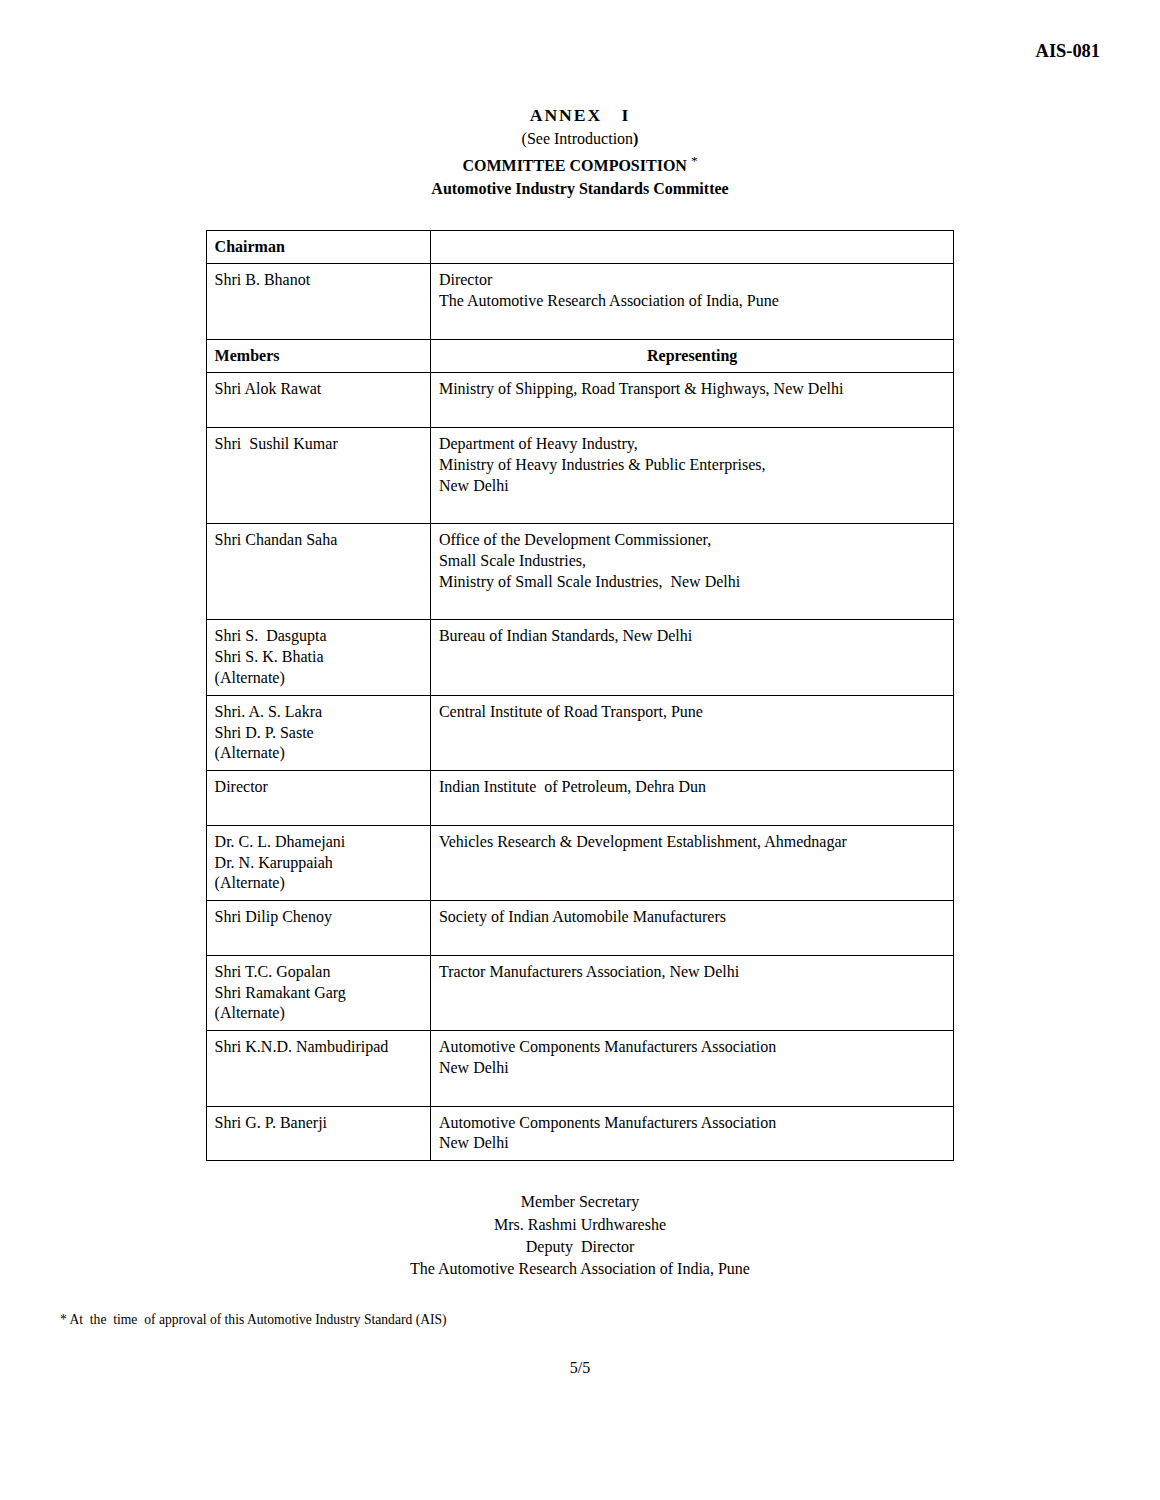AIS-081
ANNEX I
(See Introduction)
COMMITTEE COMPOSITION *
Automotive Industry Standards Committee
| Chairman | |
| Shri B. Bhanot | Director The Automotive Research Association of India, Pune |
| Members | Representing |
| Shri Alok Rawat | Ministry of Shipping, Road Transport & Highways, New Delhi |
| Shri Sushil Kumar | Department of Heavy Industry, Ministry of Heavy Industries & Public Enterprises, New Delhi |
| Shri Chandan Saha | Office of the Development Commissioner, Small Scale Industries, Ministry of Small Scale Industries, New Delhi |
| Shri S. Dasgupta Shri S. K. Bhatia (Alternate) | Bureau of Indian Standards, New Delhi |
| Shri. A. S. Lakra Shri D. P. Saste (Alternate) | Central Institute of Road Transport, Pune |
| Director | Indian Institute of Petroleum, Dehra Dun |
| Dr. C. L. Dhamejani Dr. N. Karuppaiah (Alternate) | Vehicles Research & Development Establishment, Ahmednagar |
| Shri Dilip Chenoy | Society of Indian Automobile Manufacturers |
| Shri T.C. Gopalan Shri Ramakant Garg (Alternate) | Tractor Manufacturers Association, New Delhi |
| Shri K.N.D. Nambudiripad | Automotive Components Manufacturers Association New Delhi |
| Shri G. P. Banerji | Automotive Components Manufacturers Association New Delhi |
Member Secretary
Mrs. Rashmi Urdhwareshe
Deputy Director
The Automotive Research Association of India, Pune
* At the time of approval of this Automotive Industry Standard (AIS)
5/5